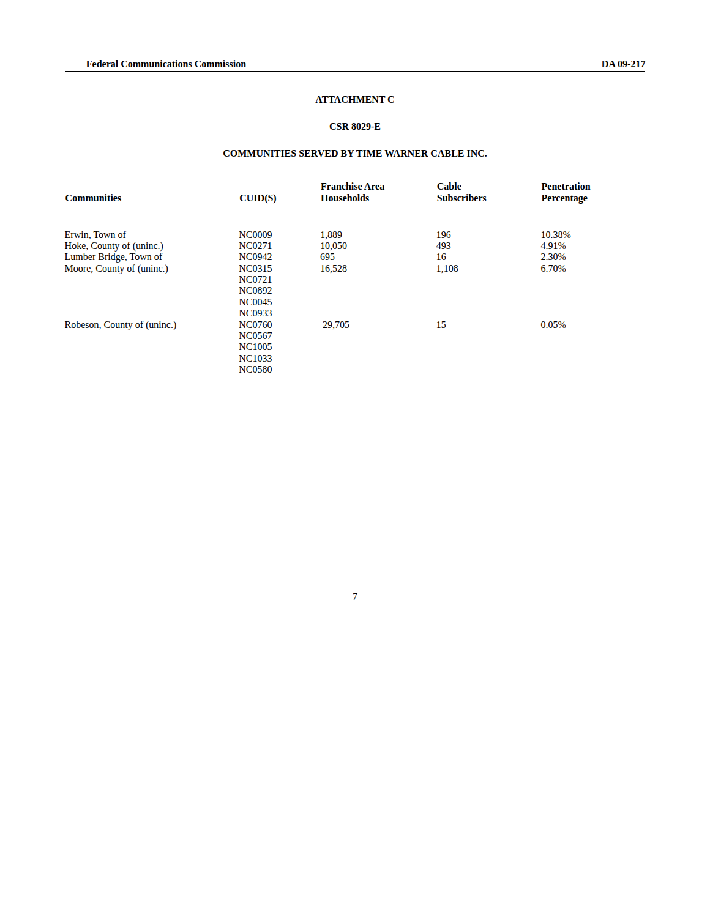Federal Communications Commission DA 09-217
ATTACHMENT C
CSR 8029-E
COMMUNITIES SERVED BY TIME WARNER CABLE INC.
| Communities | CUID(S) | Franchise Area Households | Cable Subscribers | Penetration Percentage |
| --- | --- | --- | --- | --- |
| Erwin, Town of | NC0009 | 1,889 | 196 | 10.38% |
| Hoke, County of (uninc.) | NC0271 | 10,050 | 493 | 4.91% |
| Lumber Bridge, Town of | NC0942 | 695 | 16 | 2.30% |
| Moore, County of (uninc.) | NC0315 NC0721 NC0892 NC0045 NC0933 | 16,528 | 1,108 | 6.70% |
| Robeson, County of (uninc.) | NC0760 NC0567 NC1005 NC1033 NC0580 | 29,705 | 15 | 0.05% |
7